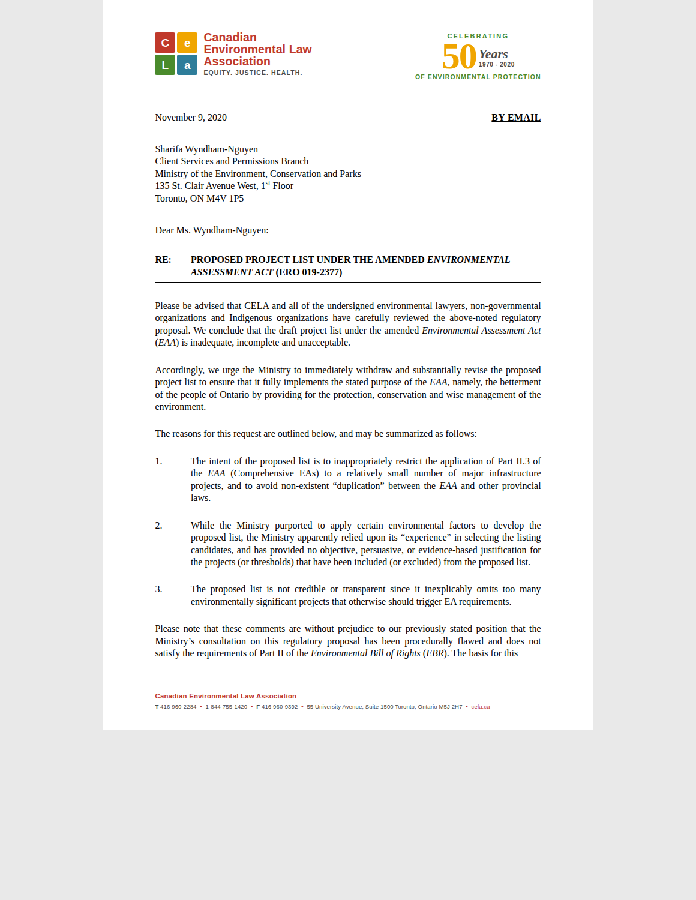C
e
L
a
Canadian Environmental Law Association EQUITY. JUSTICE. HEALTH.
CELEBRATING
50
Years 1970 - 2020
OF ENVIRONMENTAL PROTECTION
November 9, 2020 BY EMAIL
Sharifa Wyndham-Nguyen
Client Services and Permissions Branch
Ministry of the Environment, Conservation and Parks
135 St. Clair Avenue West, 1st Floor
Toronto, ON M4V 1P5
Dear Ms. Wyndham-Nguyen:
RE:
PROPOSED PROJECT LIST UNDER THE AMENDED ENVIRONMENTAL ASSESSMENT ACT (ERO 019-2377)
Please be advised that CELA and all of the undersigned environmental lawyers, non-governmental organizations and Indigenous organizations have carefully reviewed the above-noted regulatory proposal. We conclude that the draft project list under the amended Environmental Assessment Act (EAA) is inadequate, incomplete and unacceptable.
Accordingly, we urge the Ministry to immediately withdraw and substantially revise the proposed project list to ensure that it fully implements the stated purpose of the EAA, namely, the betterment of the people of Ontario by providing for the protection, conservation and wise management of the environment.
The reasons for this request are outlined below, and may be summarized as follows:
1.
The intent of the proposed list is to inappropriately restrict the application of Part II.3 of the EAA (Comprehensive EAs) to a relatively small number of major infrastructure projects, and to avoid non-existent “duplication” between the EAA and other provincial laws.
2.
While the Ministry purported to apply certain environmental factors to develop the proposed list, the Ministry apparently relied upon its “experience” in selecting the listing candidates, and has provided no objective, persuasive, or evidence-based justification for the projects (or thresholds) that have been included (or excluded) from the proposed list.
3.
The proposed list is not credible or transparent since it inexplicably omits too many environmentally significant projects that otherwise should trigger EA requirements.
Please note that these comments are without prejudice to our previously stated position that the Ministry’s consultation on this regulatory proposal has been procedurally flawed and does not satisfy the requirements of Part II of the Environmental Bill of Rights (EBR). The basis for this
Canadian Environmental Law Association
T 416 960-2284 • 1-844-755-1420 • F 416 960-9392 • 55 University Avenue, Suite 1500 Toronto, Ontario M5J 2H7 • cela.ca